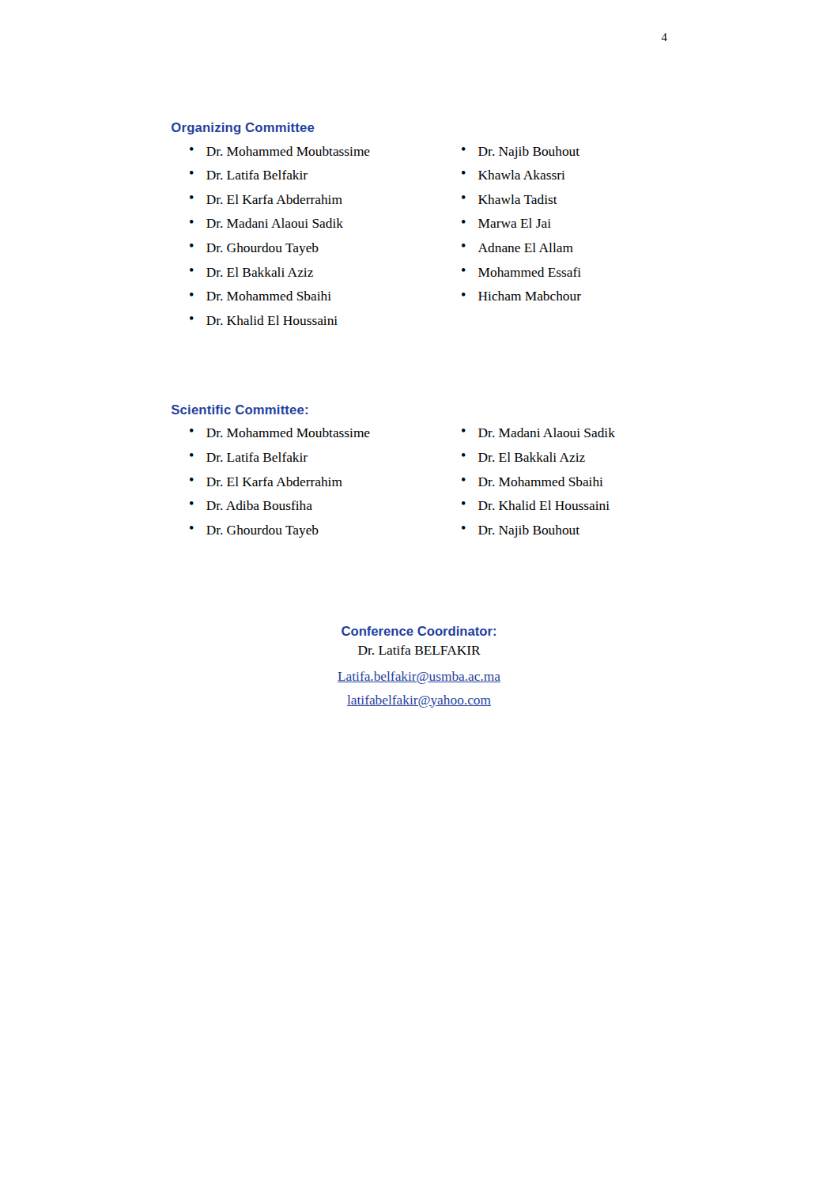4
Organizing Committee
Dr. Mohammed Moubtassime
Dr. Latifa Belfakir
Dr. El Karfa Abderrahim
Dr. Madani Alaoui Sadik
Dr. Ghourdou Tayeb
Dr. El Bakkali Aziz
Dr. Mohammed Sbaihi
Dr. Khalid El Houssaini
Dr. Najib Bouhout
Khawla Akassri
Khawla Tadist
Marwa El Jai
Adnane El Allam
Mohammed Essafi
Hicham Mabchour
Scientific Committee:
Dr. Mohammed Moubtassime
Dr. Latifa Belfakir
Dr. El Karfa Abderrahim
Dr. Adiba Bousfiha
Dr. Ghourdou Tayeb
Dr. Madani Alaoui Sadik
Dr. El Bakkali Aziz
Dr. Mohammed Sbaihi
Dr. Khalid El Houssaini
Dr. Najib Bouhout
Conference Coordinator:
Dr. Latifa BELFAKIR
Latifa.belfakir@usmba.ac.ma
latifabelfakir@yahoo.com